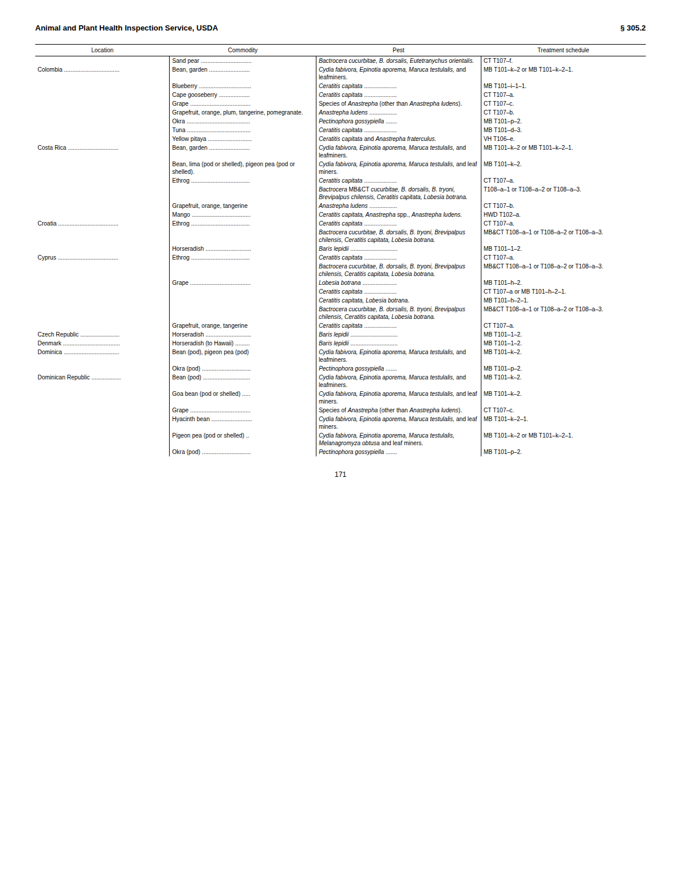Animal and Plant Health Inspection Service, USDA § 305.2
| Location | Commodity | Pest | Treatment schedule |
| --- | --- | --- | --- |
| | Sand pear ............................... | Bactrocera cucurbitae, B. dorsalis, Eutetranychus orientalis. | CT T107–f. |
| Colombia .................................. | Bean, garden ......................... | Cydia fabivora, Epinotia aporema, Maruca testulalis, and leafminers. | MB T101–k–2 or MB T101–k–2–1. |
| | Blueberry ................................ | Ceratitis capitata .................... | MB T101–i–1–1. |
| | Cape gooseberry ................... | Ceratitis capitata .................... | CT T107–a. |
| | Grape ..................................... | Species of Anastrepha (other than Anastrepha ludens ). | CT T107–c. |
| | Grapefruit, orange, plum, tangerine, pomegranate. | Anastrepha ludens ................. | CT T107–b. |
| | Okra ....................................... | Pectinophora gossypiella ....... | MB T101–p–2. |
| | Tuna ....................................... | Ceratitis capitata .................... | MB T101–d–3. |
| | Yellow pitaya ........................... | Ceratitis capitata and Anastrepha fraterculus. | VH T106–e. |
| Costa Rica ............................... | Bean, garden ......................... | Cydia fabivora, Epinotia aporema, Maruca testulalis, and leafminers. | MB T101–k–2 or MB T101–k–2–1. |
| | Bean, lima (pod or shelled), pigeon pea (pod or shelled). | Cydia fabivora, Epinotia aporema, Maruca testulalis, and leaf miners. | MB T101–k–2. |
| | Ethrog .................................... | Ceratitis capitata .................... | CT T107–a. |
| | | Bactrocera MB&CT cucurbitae, B. dorsalis, B. tryoni, Brevipalpus chilensis, Ceratitis capitata, Lobesia botrana. | T108–a–1 or T108–a–2 or T108–a–3. |
| | Grapefruit, orange, tangerine | Anastrepha ludens ................. | CT T107–b. |
| | Mango .................................... | Ceratitis capitata, Anastrepha spp., Anastrepha ludens. | HWD T102–a. |
| Croatia ..................................... | Ethrog .................................... | Ceratitis capitata .................... | CT T107–a. |
| | | Bactrocera cucurbitae, B. dorsalis, B. tryoni, Brevipalpus chilensis, Ceratitis capitata, Lobesia botrana. | MB&CT T108–a–1 or T108–a–2 or T108–a–3. |
| | Horseradish ............................ | Baris lepidii ............................. | MB T101–1–2. |
| Cyprus ..................................... | Ethrog .................................... | Ceratitis capitata .................... | CT T107–a. |
| | | Bactrocera cucurbitae, B. dorsalis, B. tryoni, Brevipalpus chilensis, Ceratitis capitata, Lobesia botrana. | MB&CT T108–a–1 or T108–a–2 or T108–a–3. |
| | Grape ..................................... | Lobesia botrana ..................... | MB T101–h–2. |
| | | Ceratitis capitata .................... | CT T107–a or MB T101–h–2–1. |
| | | Ceratitis capitata, Lobesia botrana. | MB T101–h–2–1. |
| | | Bactrocera cucurbitae, B. dorsalis, B. tryoni, Brevipalpus chilensis, Ceratitis capitata, Lobesia botrana. | MB&CT T108–a–1 or T108–a–2 or T108–a–3. |
| | Grapefruit, orange, tangerine | Ceratitis capitata .................... | CT T107–a. |
| Czech Republic ........................ | Horseradish ............................ | Baris lepidii ............................. | MB T101–1–2. |
| Denmark ................................... | Horseradish (to Hawaii) ......... | Baris lepidii ............................. | MB T101–1–2. |
| Dominica .................................. | Bean (pod), pigeon pea (pod) | Cydia fabivora, Epinotia aporema, Maruca testulalis, and leafminers. | MB T101–k–2. |
| | Okra (pod) .............................. | Pectinophora gossypiella ....... | MB T101–p–2. |
| Dominican Republic .................. | Bean (pod) ............................. | Cydia fabivora, Epinotia aporema, Maruca testulalis, and leafminers. | MB T101–k–2. |
| | Goa bean (pod or shelled) ..... | Cydia fabivora, Epinotia aporema, Maruca testulalis, and leaf miners. | MB T101–k–2. |
| | Grape ..................................... | Species of Anastrepha (other than Anastrepha ludens ). | CT T107–c. |
| | Hyacinth bean ......................... | Cydia fabivora, Epinotia aporema, Maruca testulalis, and leaf miners. | MB T101–k–2–1. |
| | Pigeon pea (pod or shelled) .. | Cydia fabivora, Epinotia aporema, Maruca testulalis, Melanagromyza obtusa and leaf miners. | MB T101–k–2 or MB T101–k–2–1. |
| | Okra (pod) .............................. | Pectinophora gossypiella ....... | MB T101–p–2. |
171